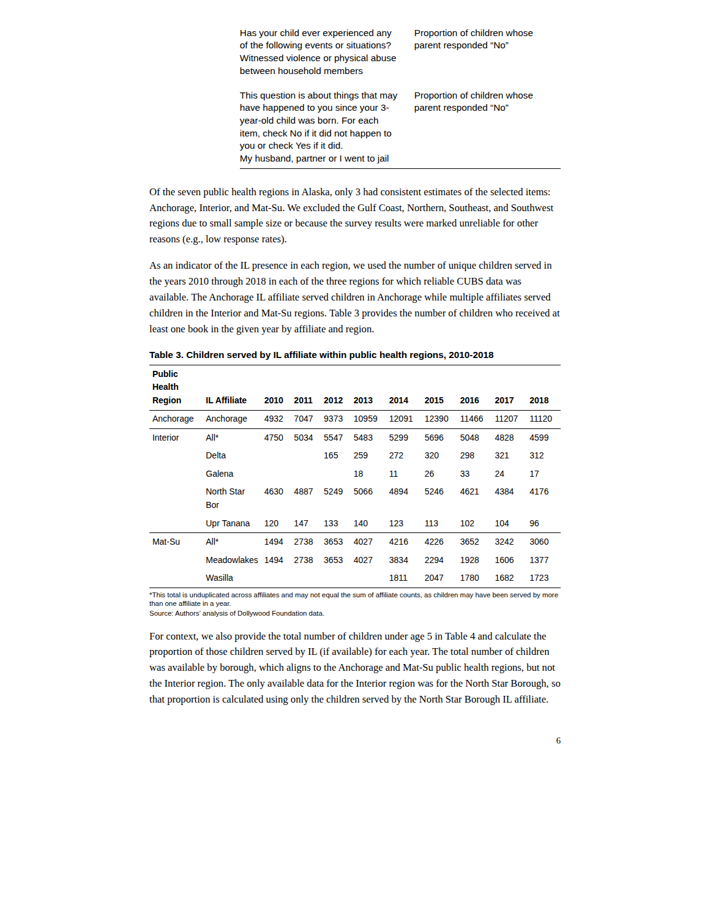| Has your child ever experienced any of the following events or situations? Witnessed violence or physical abuse between household members | Proportion of children whose parent responded “No” |
| This question is about things that may have happened to you since your 3-year-old child was born. For each item, check No if it did not happen to you or check Yes if it did. My husband, partner or I went to jail | Proportion of children whose parent responded “No” |
Of the seven public health regions in Alaska, only 3 had consistent estimates of the selected items: Anchorage, Interior, and Mat-Su. We excluded the Gulf Coast, Northern, Southeast, and Southwest regions due to small sample size or because the survey results were marked unreliable for other reasons (e.g., low response rates).
As an indicator of the IL presence in each region, we used the number of unique children served in the years 2010 through 2018 in each of the three regions for which reliable CUBS data was available. The Anchorage IL affiliate served children in Anchorage while multiple affiliates served children in the Interior and Mat-Su regions. Table 3 provides the number of children who received at least one book in the given year by affiliate and region.
Table 3. Children served by IL affiliate within public health regions, 2010-2018
| Public Health Region | IL Affiliate | 2010 | 2011 | 2012 | 2013 | 2014 | 2015 | 2016 | 2017 | 2018 |
| --- | --- | --- | --- | --- | --- | --- | --- | --- | --- | --- |
| Anchorage | Anchorage | 4932 | 7047 | 9373 | 10959 | 12091 | 12390 | 11466 | 11207 | 11120 |
| Interior | All* | 4750 | 5034 | 5547 | 5483 | 5299 | 5696 | 5048 | 4828 | 4599 |
| | Delta | | | 165 | 259 | 272 | 320 | 298 | 321 | 312 |
| | Galena | | | | 18 | 11 | 26 | 33 | 24 | 17 |
| | North Star Bor | 4630 | 4887 | 5249 | 5066 | 4894 | 5246 | 4621 | 4384 | 4176 |
| | Upr Tanana | 120 | 147 | 133 | 140 | 123 | 113 | 102 | 104 | 96 |
| Mat-Su | All* | 1494 | 2738 | 3653 | 4027 | 4216 | 4226 | 3652 | 3242 | 3060 |
| | Meadowlakes | 1494 | 2738 | 3653 | 4027 | 3834 | 2294 | 1928 | 1606 | 1377 |
| | Wasilla | | | | | 1811 | 2047 | 1780 | 1682 | 1723 |
*This total is unduplicated across affiliates and may not equal the sum of affiliate counts, as children may have been served by more than one affiliate in a year.
Source: Authors’ analysis of Dollywood Foundation data.
For context, we also provide the total number of children under age 5 in Table 4 and calculate the proportion of those children served by IL (if available) for each year. The total number of children was available by borough, which aligns to the Anchorage and Mat-Su public health regions, but not the Interior region. The only available data for the Interior region was for the North Star Borough, so that proportion is calculated using only the children served by the North Star Borough IL affiliate.
6